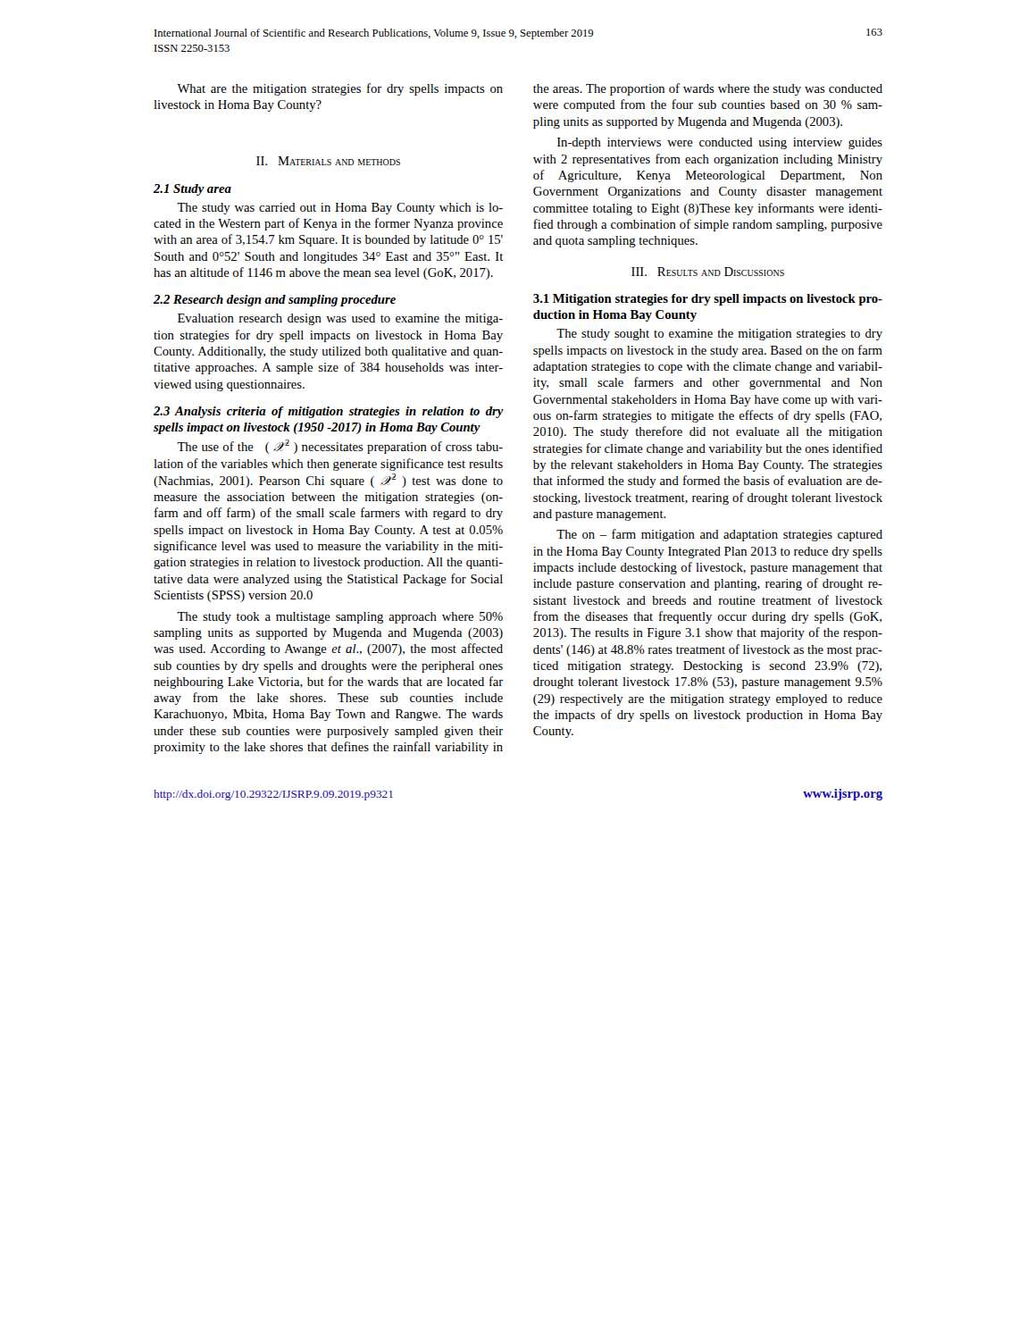International Journal of Scientific and Research Publications, Volume 9, Issue 9, September 2019
ISSN 2250-3153
163
What are the mitigation strategies for dry spells impacts on livestock in Homa Bay County?
II. Materials and methods
2.1 Study area
The study was carried out in Homa Bay County which is located in the Western part of Kenya in the former Nyanza province with an area of 3,154.7 km Square. It is bounded by latitude 0° 15' South and 0°52' South and longitudes 34° East and 35°" East. It has an altitude of 1146 m above the mean sea level (GoK, 2017).
2.2 Research design and sampling procedure
Evaluation research design was used to examine the mitigation strategies for dry spell impacts on livestock in Homa Bay County. Additionally, the study utilized both qualitative and quantitative approaches. A sample size of 384 households was interviewed using questionnaires.
2.3 Analysis criteria of mitigation strategies in relation to dry spells impact on livestock (1950 -2017) in Homa Bay County
The use of the ( 𝒳2 ) necessitates preparation of cross tabulation of the variables which then generate significance test results (Nachmias, 2001). Pearson Chi square ( 𝒳2 ) test was done to measure the association between the mitigation strategies (on-farm and off farm) of the small scale farmers with regard to dry spells impact on livestock in Homa Bay County. A test at 0.05% significance level was used to measure the variability in the mitigation strategies in relation to livestock production. All the quantitative data were analyzed using the Statistical Package for Social Scientists (SPSS) version 20.0
The study took a multistage sampling approach where 50% sampling units as supported by Mugenda and Mugenda (2003) was used. According to Awange et al., (2007), the most affected sub counties by dry spells and droughts were the peripheral ones neighbouring Lake Victoria, but for the wards that are located far away from the lake shores. These sub counties include Karachuonyo, Mbita, Homa Bay Town and Rangwe. The wards under these sub counties were purposively sampled given their proximity to the lake shores that defines the rainfall variability in the areas. The proportion of wards where the study was conducted were computed from the four sub counties based on 30 % sampling units as supported by Mugenda and Mugenda (2003).
In-depth interviews were conducted using interview guides with 2 representatives from each organization including Ministry of Agriculture, Kenya Meteorological Department, Non Government Organizations and County disaster management committee totaling to Eight (8)These key informants were identified through a combination of simple random sampling, purposive and quota sampling techniques.
III. Results and Discussions
3.1 Mitigation strategies for dry spell impacts on livestock production in Homa Bay County
The study sought to examine the mitigation strategies to dry spells impacts on livestock in the study area. Based on the on farm adaptation strategies to cope with the climate change and variability, small scale farmers and other governmental and Non Governmental stakeholders in Homa Bay have come up with various on-farm strategies to mitigate the effects of dry spells (FAO, 2010). The study therefore did not evaluate all the mitigation strategies for climate change and variability but the ones identified by the relevant stakeholders in Homa Bay County. The strategies that informed the study and formed the basis of evaluation are destocking, livestock treatment, rearing of drought tolerant livestock and pasture management.
The on – farm mitigation and adaptation strategies captured in the Homa Bay County Integrated Plan 2013 to reduce dry spells impacts include destocking of livestock, pasture management that include pasture conservation and planting, rearing of drought resistant livestock and breeds and routine treatment of livestock from the diseases that frequently occur during dry spells (GoK, 2013). The results in Figure 3.1 show that majority of the respondents' (146) at 48.8% rates treatment of livestock as the most practiced mitigation strategy. Destocking is second 23.9% (72), drought tolerant livestock 17.8% (53), pasture management 9.5% (29) respectively are the mitigation strategy employed to reduce the impacts of dry spells on livestock production in Homa Bay County.
http://dx.doi.org/10.29322/IJSRP.9.09.2019.p9321
www.ijsrp.org